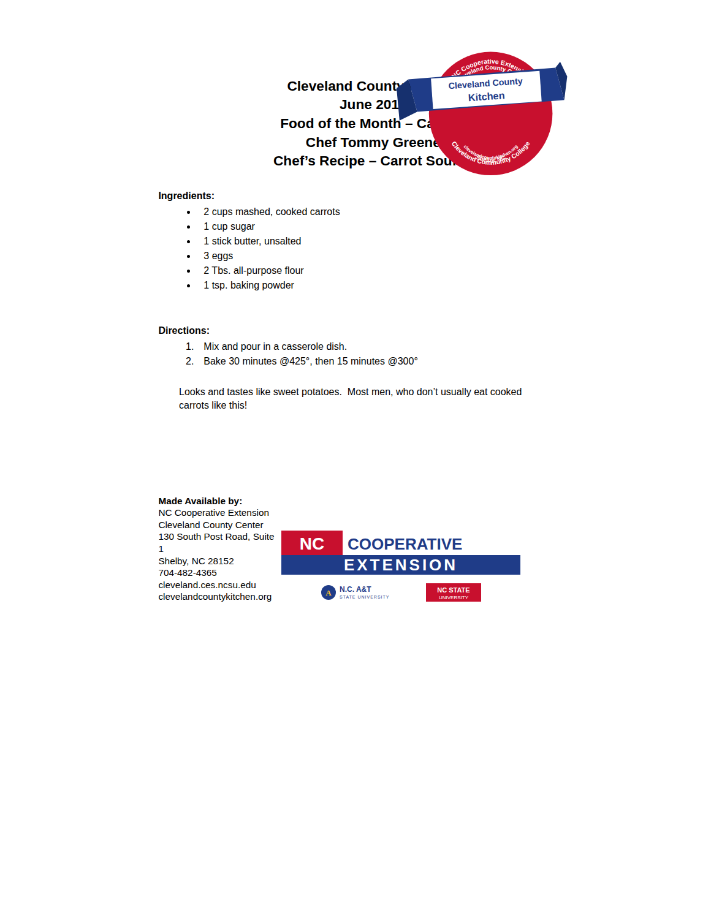Cleveland County Kitchen
June 2019
Food of the Month – Carrots
Chef Tommy Greene
Chef’s Recipe – Carrot Soufflé
NC Cooperative Extension Cleveland County Center Cleveland Community College Shelby, NC clevelandcountykitchen.org Cleveland County Kitchen
Ingredients:
2 cups mashed, cooked carrots
1 cup sugar
1 stick butter, unsalted
3 eggs
2 Tbs. all-purpose flour
1 tsp. baking powder
Directions:
Mix and pour in a casserole dish.
Bake 30 minutes @425°, then 15 minutes @300°
Looks and tastes like sweet potatoes. Most men, who don’t usually eat cooked carrots like this!
Made Available by:
NC Cooperative Extension
Cleveland County Center
130 South Post Road, Suite 1
Shelby, NC 28152
704-482-4365
cleveland.ces.ncsu.edu
clevelandcountykitchen.org
NC COOPERATIVE EXTENSION
A N.C. A&T STATE UNIVERSITY NC STATE UNIVERSITY